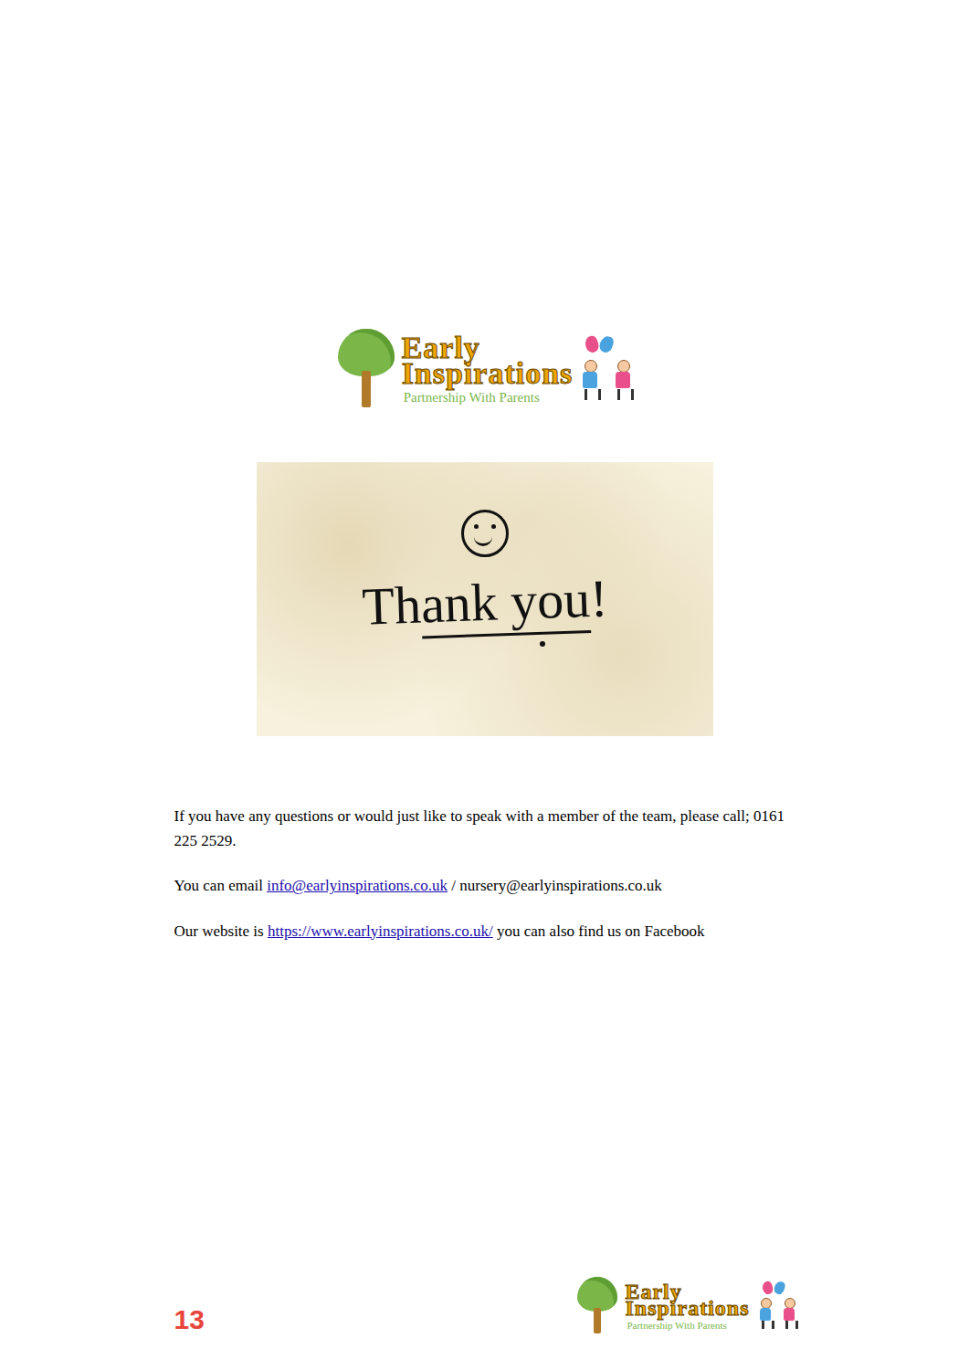Early Inspirations Partnership With Parents
Thank you!
If you have any questions or would just like to speak with a member of the team, please call; 0161 225 2529.
You can email info@earlyinspirations.co.uk / nursery@earlyinspirations.co.uk
Our website is https://www.earlyinspirations.co.uk/ you can also find us on Facebook
13
Early Inspirations Partnership With Parents